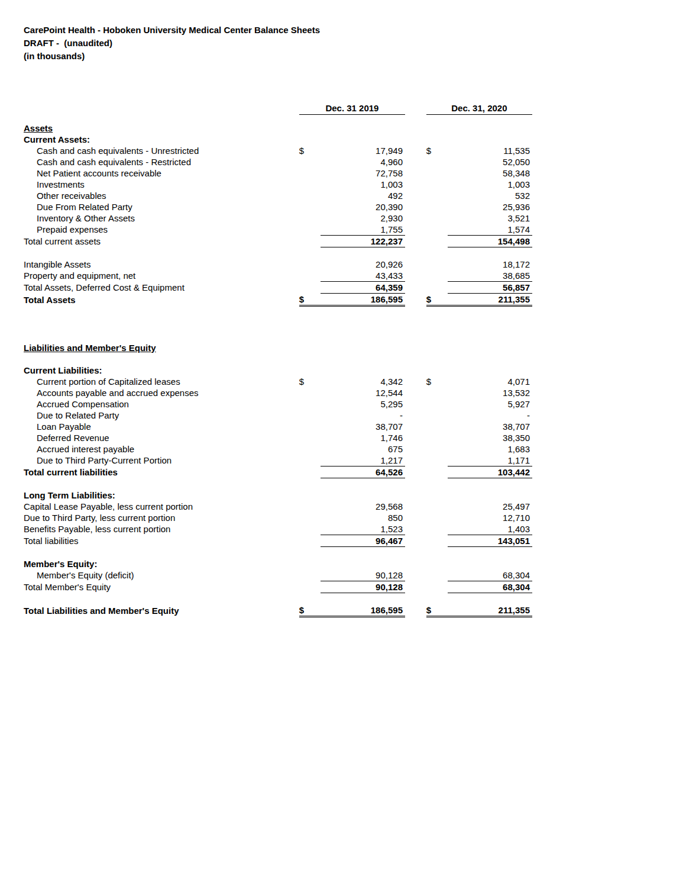CarePoint Health - Hoboken University Medical Center Balance Sheets
DRAFT - (unaudited)
(in thousands)
| | Dec. 31 2019 | | Dec. 31, 2020 |
| Assets | |
| Current Assets: | |
| Cash and cash equivalents - Unrestricted | $ | 17,949 | | $ | 11,535 |
| Cash and cash equivalents - Restricted | | 4,960 | | | 52,050 |
| Net Patient accounts receivable | | 72,758 | | | 58,348 |
| Investments | | 1,003 | | | 1,003 |
| Other receivables | | 492 | | | 532 |
| Due From Related Party | | 20,390 | | | 25,936 |
| Inventory & Other Assets | | 2,930 | | | 3,521 |
| Prepaid expenses | | 1,755 | | | 1,574 |
| Total current assets | | 122,237 | | | 154,498 |
| Intangible Assets | | 20,926 | | | 18,172 |
| Property and equipment, net | | 43,433 | | | 38,685 |
| Total Assets, Deferred Cost & Equipment | | 64,359 | | | 56,857 |
| Total Assets | $ | 186,595 | | $ | 211,355 |
| Liabilities and Member's Equity | |
| Current Liabilities: | |
| Current portion of Capitalized leases | $ | 4,342 | | $ | 4,071 |
| Accounts payable and accrued expenses | | 12,544 | | | 13,532 |
| Accrued Compensation | | 5,295 | | | 5,927 |
| Due to Related Party | | - | | | - |
| Loan Payable | | 38,707 | | | 38,707 |
| Deferred Revenue | | 1,746 | | | 38,350 |
| Accrued interest payable | | 675 | | | 1,683 |
| Due to Third Party-Current Portion | | 1,217 | | | 1,171 |
| Total current liabilities | | 64,526 | | | 103,442 |
| Long Term Liabilities: | |
| Capital Lease Payable, less current portion | | 29,568 | | | 25,497 |
| Due to Third Party, less current portion | | 850 | | | 12,710 |
| Benefits Payable, less current portion | | 1,523 | | | 1,403 |
| Total liabilities | | 96,467 | | | 143,051 |
| Member's Equity: | |
| Member's Equity (deficit) | | 90,128 | | | 68,304 |
| Total Member's Equity | | 90,128 | | | 68,304 |
| Total Liabilities and Member's Equity | $ | 186,595 | | $ | 211,355 |